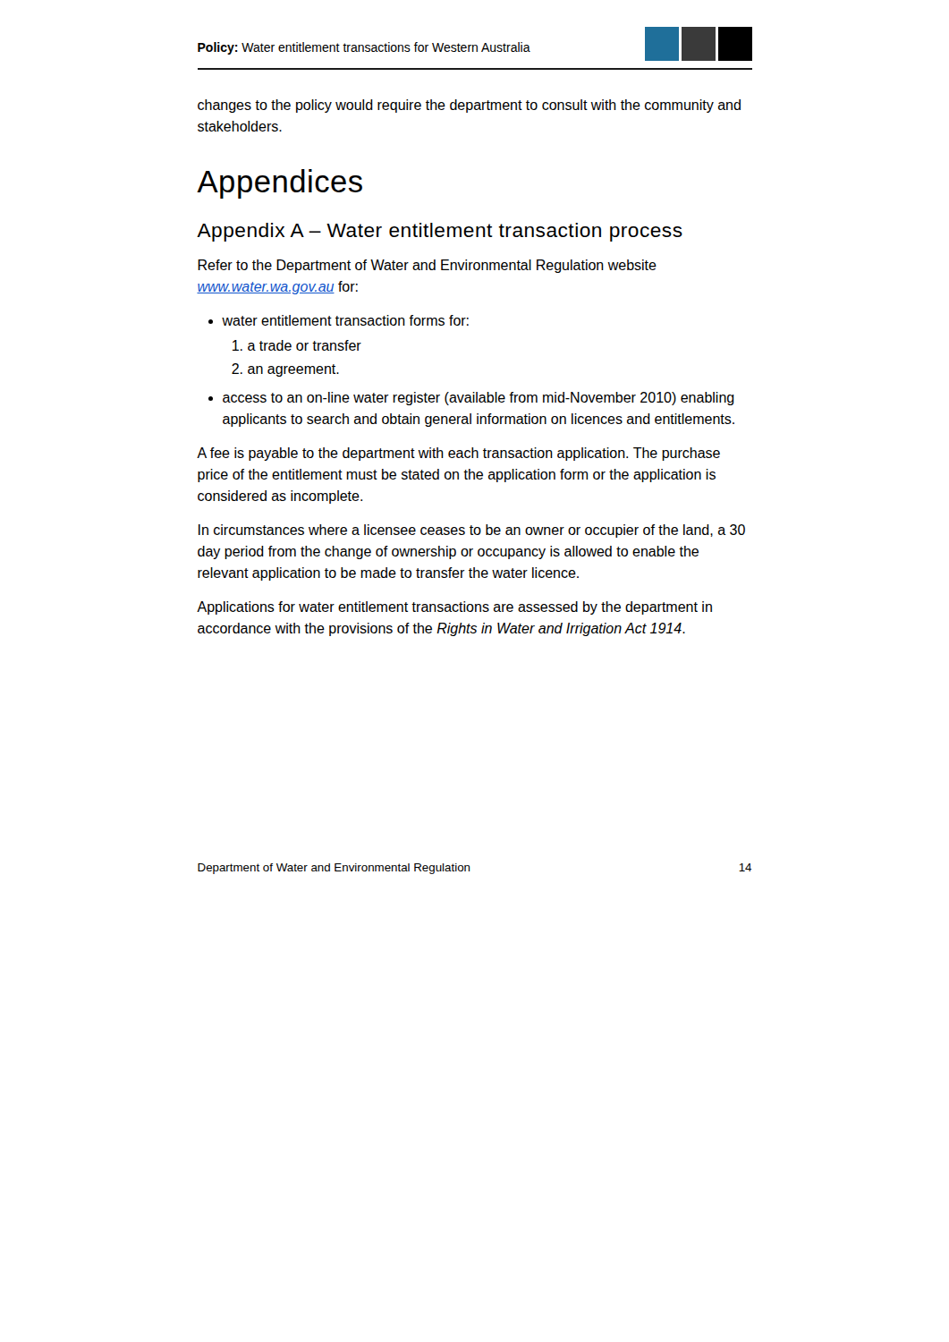Policy: Water entitlement transactions for Western Australia
changes to the policy would require the department to consult with the community and stakeholders.
Appendices
Appendix A – Water entitlement transaction process
Refer to the Department of Water and Environmental Regulation website www.water.wa.gov.au for:
water entitlement transaction forms for:
a trade or transfer
an agreement.
access to an on-line water register (available from mid-November 2010) enabling applicants to search and obtain general information on licences and entitlements.
A fee is payable to the department with each transaction application. The purchase price of the entitlement must be stated on the application form or the application is considered as incomplete.
In circumstances where a licensee ceases to be an owner or occupier of the land, a 30 day period from the change of ownership or occupancy is allowed to enable the relevant application to be made to transfer the water licence.
Applications for water entitlement transactions are assessed by the department in accordance with the provisions of the Rights in Water and Irrigation Act 1914.
Department of Water and Environmental Regulation 14